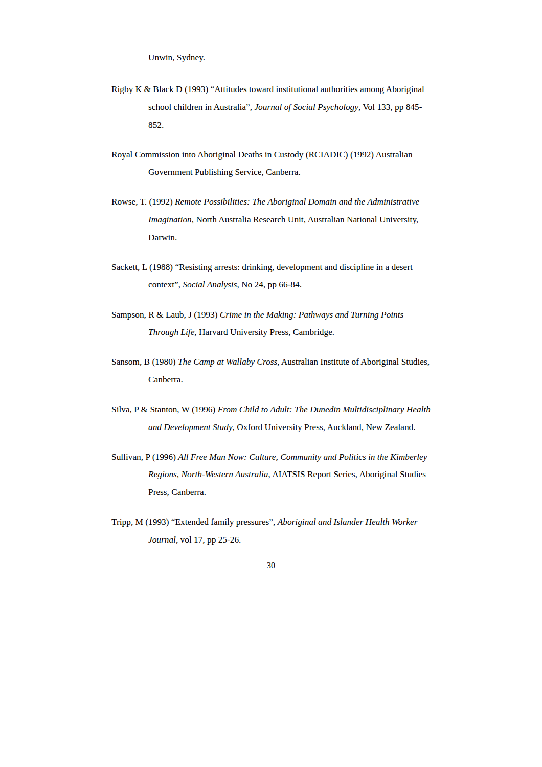Unwin, Sydney.
Rigby K & Black D (1993) “Attitudes toward institutional authorities among Aboriginal school children in Australia”, Journal of Social Psychology, Vol 133, pp 845-852.
Royal Commission into Aboriginal Deaths in Custody (RCIADIC) (1992) Australian Government Publishing Service, Canberra.
Rowse, T. (1992) Remote Possibilities: The Aboriginal Domain and the Administrative Imagination, North Australia Research Unit, Australian National University, Darwin.
Sackett, L (1988) “Resisting arrests: drinking, development and discipline in a desert context”, Social Analysis, No 24, pp 66-84.
Sampson, R & Laub, J (1993) Crime in the Making: Pathways and Turning Points Through Life, Harvard University Press, Cambridge.
Sansom, B (1980) The Camp at Wallaby Cross, Australian Institute of Aboriginal Studies, Canberra.
Silva, P & Stanton, W (1996) From Child to Adult: The Dunedin Multidisciplinary Health and Development Study, Oxford University Press, Auckland, New Zealand.
Sullivan, P (1996) All Free Man Now: Culture, Community and Politics in the Kimberley Regions, North-Western Australia, AIATSIS Report Series, Aboriginal Studies Press, Canberra.
Tripp, M (1993) “Extended family pressures”, Aboriginal and Islander Health Worker Journal, vol 17, pp 25-26.
30